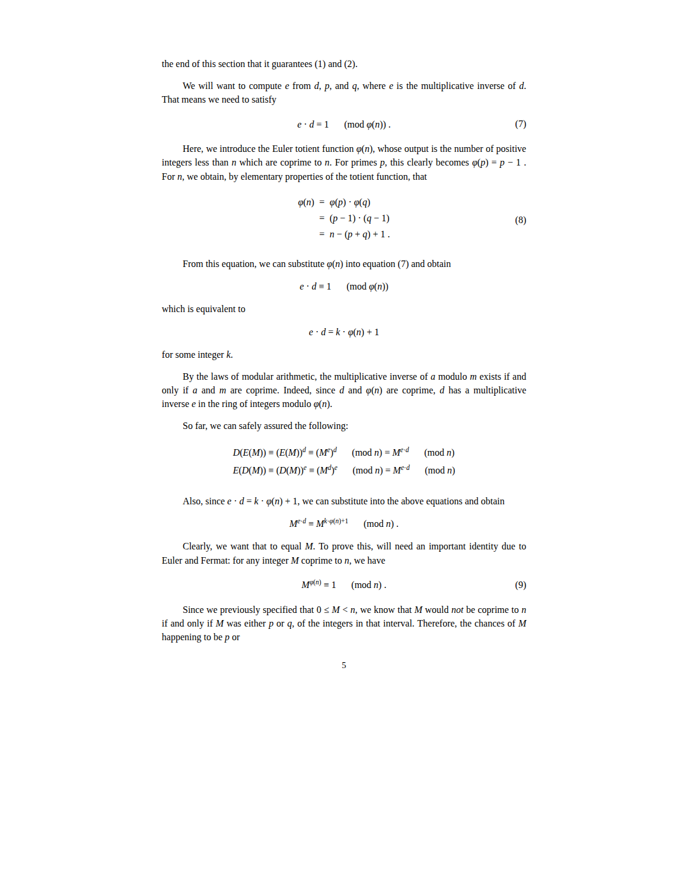the end of this section that it guarantees (1) and (2).
We will want to compute e from d, p, and q, where e is the multiplicative inverse of d. That means we need to satisfy
e · d = 1 (mod φ(n)) . (7)
Here, we introduce the Euler totient function φ(n), whose output is the number of positive integers less than n which are coprime to n. For primes p, this clearly becomes φ(p) = p − 1 . For n, we obtain, by elementary properties of the totient function, that
| φ ( n ) | = | φ ( p ) · φ ( q ) |
| | = | ( p − 1) · ( q − 1) |
| | = | n − ( p + q ) + 1 . |
(8)
From this equation, we can substitute φ(n) into equation (7) and obtain
e · d ≡ 1 (mod φ(n))
which is equivalent to
e · d = k · φ(n) + 1
for some integer k.
By the laws of modular arithmetic, the multiplicative inverse of a modulo m exists if and only if a and m are coprime. Indeed, since d and φ(n) are coprime, d has a multiplicative inverse e in the ring of integers modulo φ(n).
So far, we can safely assured the following:
| D ( E ( M )) ≡ ( E ( M )) d ≡ ( M e ) d ( mod n ) = M e · d ( mod n ) |
| E ( D ( M )) ≡ ( D ( M )) e ≡ ( M d ) e ( mod n ) = M e · d ( mod n ) |
Also, since e · d = k · φ(n) + 1, we can substitute into the above equations and obtain
Me·d ≡ Mk·φ(n)+1 (mod n) .
Clearly, we want that to equal M. To prove this, will need an important identity due to Euler and Fermat: for any integer M coprime to n, we have
Mφ(n) ≡ 1 (mod n) . (9)
Since we previously specified that 0 ≤ M < n, we know that M would not be coprime to n if and only if M was either p or q, of the integers in that interval. Therefore, the chances of M happening to be p or
5